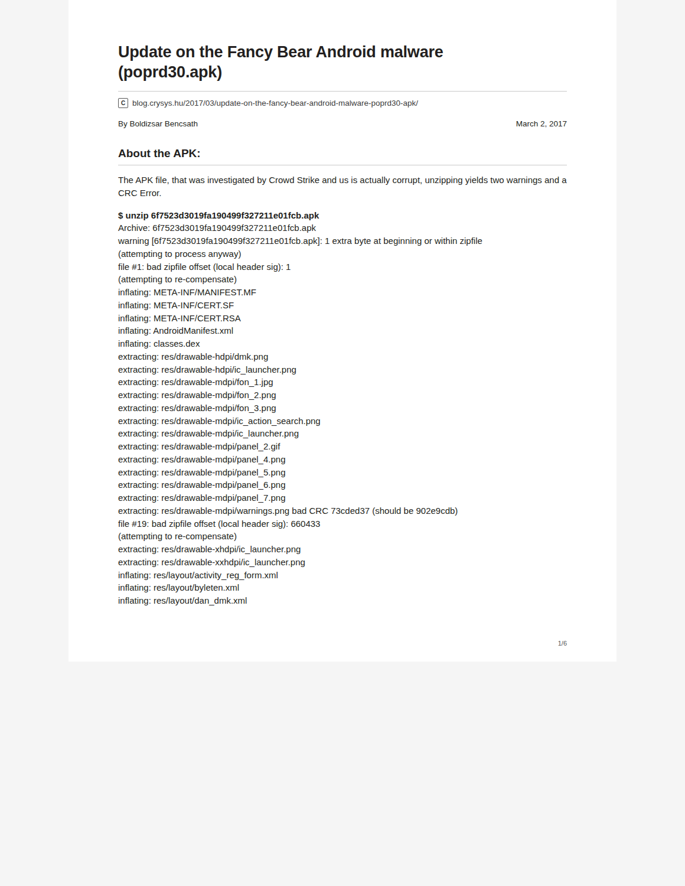Update on the Fancy Bear Android malware
(poprd30.apk)
C blog.crysys.hu/2017/03/update-on-the-fancy-bear-android-malware-poprd30-apk/
By Boldizsar Bencsath March 2, 2017
About the APK:
The APK file, that was investigated by Crowd Strike and us is actually corrupt, unzipping yields two warnings and a CRC Error.
$ unzip 6f7523d3019fa190499f327211e01fcb.apk
Archive: 6f7523d3019fa190499f327211e01fcb.apk
warning [6f7523d3019fa190499f327211e01fcb.apk]: 1 extra byte at beginning or within zipfile
(attempting to process anyway)
file #1: bad zipfile offset (local header sig): 1
(attempting to re-compensate)
inflating: META-INF/MANIFEST.MF
inflating: META-INF/CERT.SF
inflating: META-INF/CERT.RSA
inflating: AndroidManifest.xml
inflating: classes.dex
extracting: res/drawable-hdpi/dmk.png
extracting: res/drawable-hdpi/ic_launcher.png
extracting: res/drawable-mdpi/fon_1.jpg
extracting: res/drawable-mdpi/fon_2.png
extracting: res/drawable-mdpi/fon_3.png
extracting: res/drawable-mdpi/ic_action_search.png
extracting: res/drawable-mdpi/ic_launcher.png
extracting: res/drawable-mdpi/panel_2.gif
extracting: res/drawable-mdpi/panel_4.png
extracting: res/drawable-mdpi/panel_5.png
extracting: res/drawable-mdpi/panel_6.png
extracting: res/drawable-mdpi/panel_7.png
extracting: res/drawable-mdpi/warnings.png bad CRC 73cded37 (should be 902e9cdb)
file #19: bad zipfile offset (local header sig): 660433
(attempting to re-compensate)
extracting: res/drawable-xhdpi/ic_launcher.png
extracting: res/drawable-xxhdpi/ic_launcher.png
inflating: res/layout/activity_reg_form.xml
inflating: res/layout/byleten.xml
inflating: res/layout/dan_dmk.xml
1/6